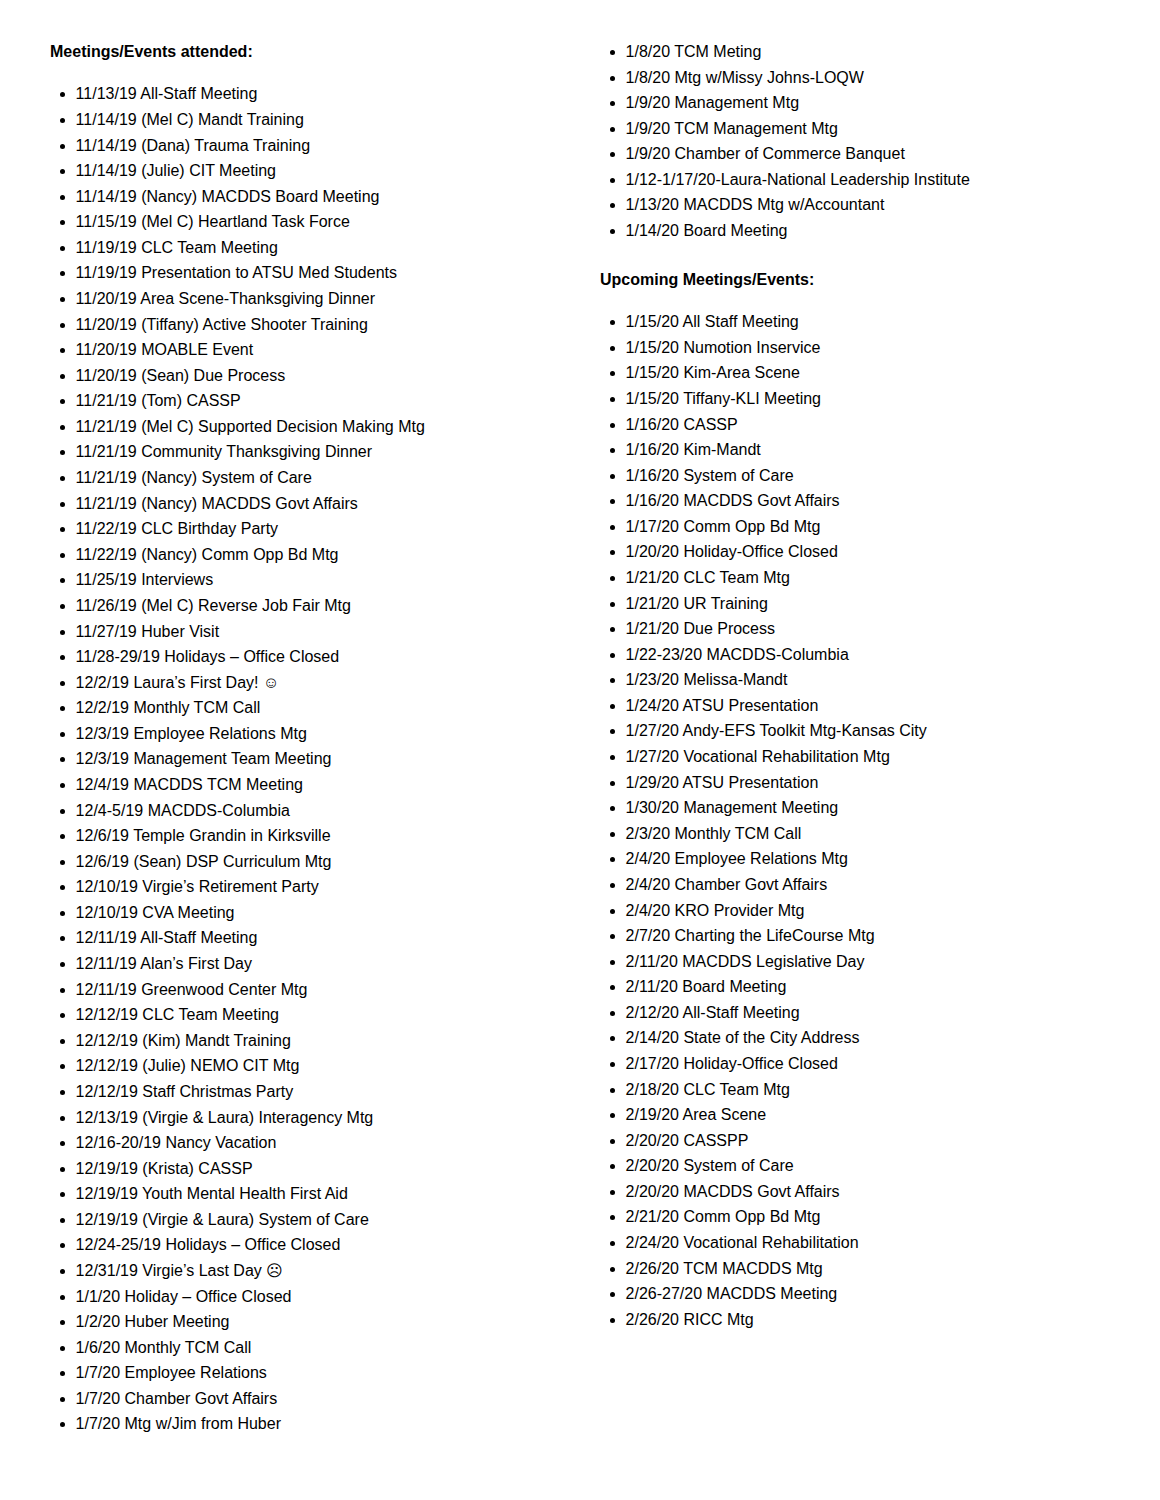Meetings/Events attended:
11/13/19 All-Staff Meeting
11/14/19 (Mel C) Mandt Training
11/14/19 (Dana) Trauma Training
11/14/19 (Julie) CIT Meeting
11/14/19 (Nancy) MACDDS Board Meeting
11/15/19 (Mel C) Heartland Task Force
11/19/19 CLC Team Meeting
11/19/19 Presentation to ATSU Med Students
11/20/19 Area Scene-Thanksgiving Dinner
11/20/19 (Tiffany) Active Shooter Training
11/20/19 MOABLE Event
11/20/19 (Sean) Due Process
11/21/19 (Tom) CASSP
11/21/19 (Mel C) Supported Decision Making Mtg
11/21/19 Community Thanksgiving Dinner
11/21/19 (Nancy) System of Care
11/21/19 (Nancy) MACDDS Govt Affairs
11/22/19 CLC Birthday Party
11/22/19 (Nancy) Comm Opp Bd Mtg
11/25/19 Interviews
11/26/19 (Mel C) Reverse Job Fair Mtg
11/27/19 Huber Visit
11/28-29/19 Holidays – Office Closed
12/2/19 Laura’s First Day! ☺
12/2/19 Monthly TCM Call
12/3/19 Employee Relations Mtg
12/3/19 Management Team Meeting
12/4/19 MACDDS TCM Meeting
12/4-5/19 MACDDS-Columbia
12/6/19 Temple Grandin in Kirksville
12/6/19 (Sean) DSP Curriculum Mtg
12/10/19 Virgie’s Retirement Party
12/10/19 CVA Meeting
12/11/19 All-Staff Meeting
12/11/19 Alan’s First Day
12/11/19 Greenwood Center Mtg
12/12/19 CLC Team Meeting
12/12/19 (Kim) Mandt Training
12/12/19 (Julie) NEMO CIT Mtg
12/12/19 Staff Christmas Party
12/13/19 (Virgie & Laura) Interagency Mtg
12/16-20/19 Nancy Vacation
12/19/19 (Krista) CASSP
12/19/19 Youth Mental Health First Aid
12/19/19 (Virgie & Laura) System of Care
12/24-25/19 Holidays – Office Closed
12/31/19 Virgie’s Last Day ☹
1/1/20 Holiday – Office Closed
1/2/20 Huber Meeting
1/6/20 Monthly TCM Call
1/7/20 Employee Relations
1/7/20 Chamber Govt Affairs
1/7/20 Mtg w/Jim from Huber
1/8/20 TCM Meting
1/8/20 Mtg w/Missy Johns-LOQW
1/9/20 Management Mtg
1/9/20 TCM Management Mtg
1/9/20 Chamber of Commerce Banquet
1/12-1/17/20-Laura-National Leadership Institute
1/13/20 MACDDS Mtg w/Accountant
1/14/20 Board Meeting
Upcoming Meetings/Events:
1/15/20 All Staff Meeting
1/15/20 Numotion Inservice
1/15/20 Kim-Area Scene
1/15/20 Tiffany-KLI Meeting
1/16/20 CASSP
1/16/20 Kim-Mandt
1/16/20 System of Care
1/16/20 MACDDS Govt Affairs
1/17/20 Comm Opp Bd Mtg
1/20/20 Holiday-Office Closed
1/21/20 CLC Team Mtg
1/21/20 UR Training
1/21/20 Due Process
1/22-23/20 MACDDS-Columbia
1/23/20 Melissa-Mandt
1/24/20 ATSU Presentation
1/27/20 Andy-EFS Toolkit Mtg-Kansas City
1/27/20 Vocational Rehabilitation Mtg
1/29/20 ATSU Presentation
1/30/20 Management Meeting
2/3/20 Monthly TCM Call
2/4/20 Employee Relations Mtg
2/4/20 Chamber Govt Affairs
2/4/20 KRO Provider Mtg
2/7/20 Charting the LifeCourse Mtg
2/11/20 MACDDS Legislative Day
2/11/20 Board Meeting
2/12/20 All-Staff Meeting
2/14/20 State of the City Address
2/17/20 Holiday-Office Closed
2/18/20 CLC Team Mtg
2/19/20 Area Scene
2/20/20 CASSPP
2/20/20 System of Care
2/20/20 MACDDS Govt Affairs
2/21/20 Comm Opp Bd Mtg
2/24/20 Vocational Rehabilitation
2/26/20 TCM MACDDS Mtg
2/26-27/20 MACDDS Meeting
2/26/20 RICC Mtg